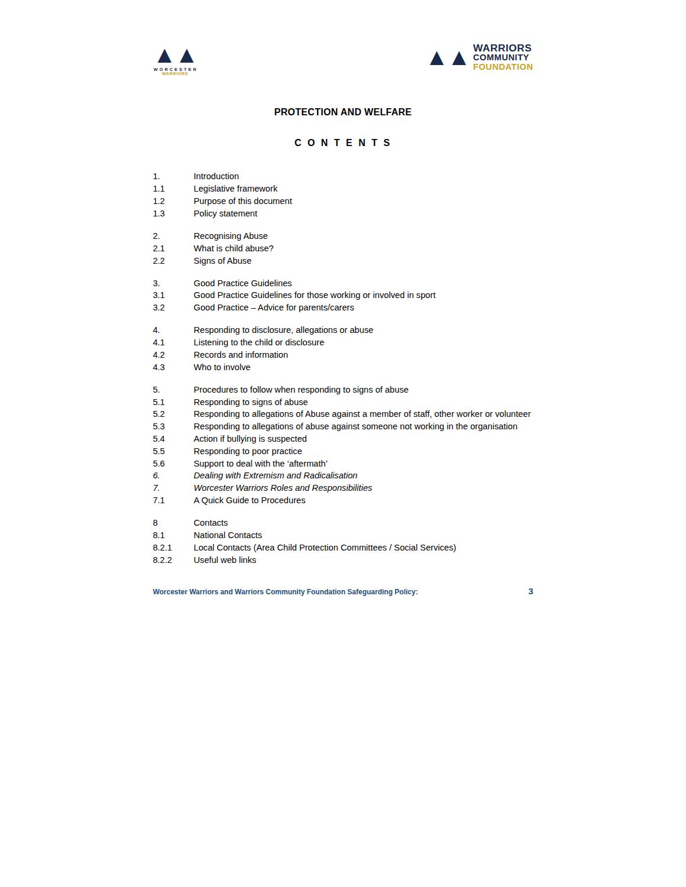▲▲
W O R C E S T E R
WARRIORS
▲▲
WARRIORS
COMMUNITY
FOUNDATION
PROTECTION AND WELFARE
C O N T E N T S
| 1. | Introduction |
| 1.1 | Legislative framework |
| 1.2 | Purpose of this document |
| 1.3 | Policy statement |
| 2. | Recognising Abuse |
| 2.1 | What is child abuse? |
| 2.2 | Signs of Abuse |
| 3. | Good Practice Guidelines |
| 3.1 | Good Practice Guidelines for those working or involved in sport |
| 3.2 | Good Practice – Advice for parents/carers |
| 4. | Responding to disclosure, allegations or abuse |
| 4.1 | Listening to the child or disclosure |
| 4.2 | Records and information |
| 4.3 | Who to involve |
| 5. | Procedures to follow when responding to signs of abuse |
| 5.1 | Responding to signs of abuse |
| 5.2 | Responding to allegations of Abuse against a member of staff, other worker or volunteer |
| 5.3 | Responding to allegations of abuse against someone not working in the organisation |
| 5.4 | Action if bullying is suspected |
| 5.5 | Responding to poor practice |
| 5.6 | Support to deal with the ‘aftermath’ |
| 6. | Dealing with Extremism and Radicalisation |
| 7. | Worcester Warriors Roles and Responsibilities |
| 7.1 | A Quick Guide to Procedures |
| 8 | Contacts |
| 8.1 | National Contacts |
| 8.2.1 | Local Contacts (Area Child Protection Committees / Social Services) |
| 8.2.2 | Useful web links |
Worcester Warriors and Warriors Community Foundation Safeguarding Policy:
3